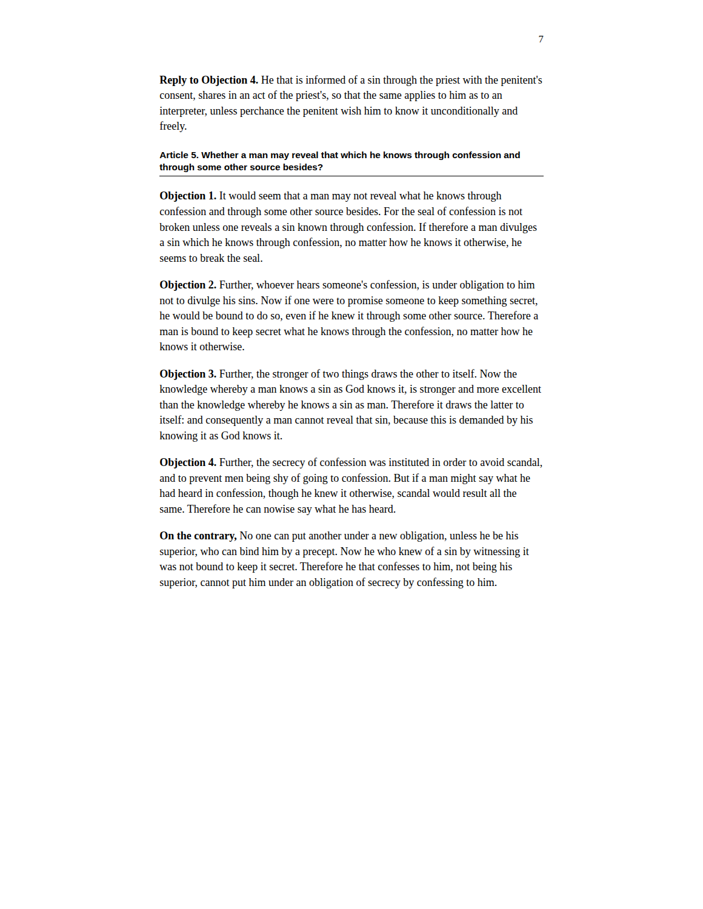7
Reply to Objection 4. He that is informed of a sin through the priest with the penitent's consent, shares in an act of the priest's, so that the same applies to him as to an interpreter, unless perchance the penitent wish him to know it unconditionally and freely.
Article 5. Whether a man may reveal that which he knows through confession and through some other source besides?
Objection 1. It would seem that a man may not reveal what he knows through confession and through some other source besides. For the seal of confession is not broken unless one reveals a sin known through confession. If therefore a man divulges a sin which he knows through confession, no matter how he knows it otherwise, he seems to break the seal.
Objection 2. Further, whoever hears someone's confession, is under obligation to him not to divulge his sins. Now if one were to promise someone to keep something secret, he would be bound to do so, even if he knew it through some other source. Therefore a man is bound to keep secret what he knows through the confession, no matter how he knows it otherwise.
Objection 3. Further, the stronger of two things draws the other to itself. Now the knowledge whereby a man knows a sin as God knows it, is stronger and more excellent than the knowledge whereby he knows a sin as man. Therefore it draws the latter to itself: and consequently a man cannot reveal that sin, because this is demanded by his knowing it as God knows it.
Objection 4. Further, the secrecy of confession was instituted in order to avoid scandal, and to prevent men being shy of going to confession. But if a man might say what he had heard in confession, though he knew it otherwise, scandal would result all the same. Therefore he can nowise say what he has heard.
On the contrary, No one can put another under a new obligation, unless he be his superior, who can bind him by a precept. Now he who knew of a sin by witnessing it was not bound to keep it secret. Therefore he that confesses to him, not being his superior, cannot put him under an obligation of secrecy by confessing to him.